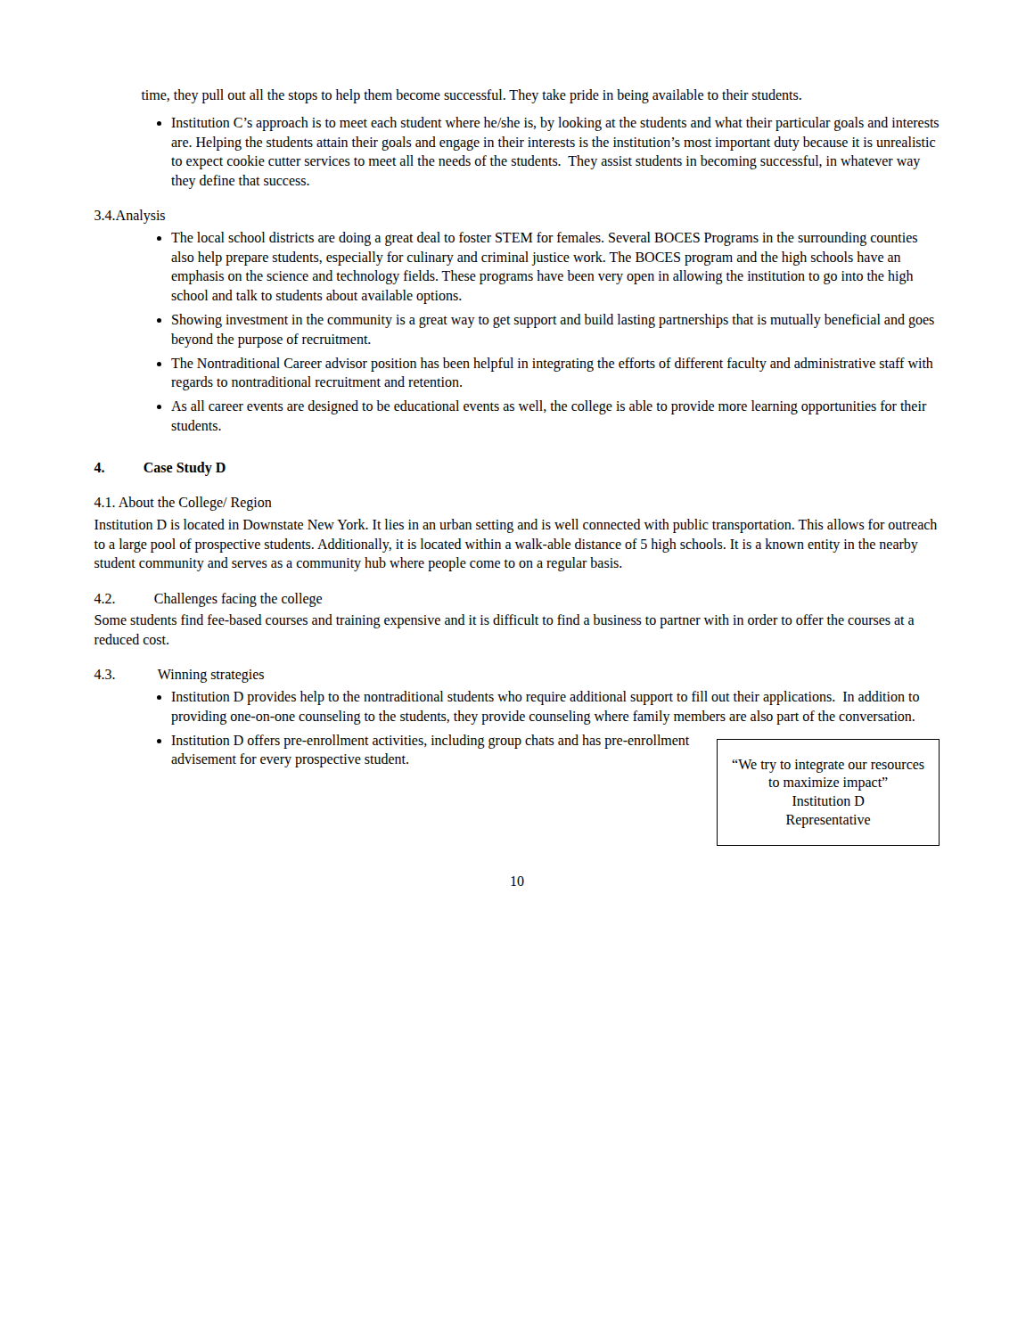time, they pull out all the stops to help them become successful. They take pride in being available to their students.
Institution C’s approach is to meet each student where he/she is, by looking at the students and what their particular goals and interests are. Helping the students attain their goals and engage in their interests is the institution’s most important duty because it is unrealistic to expect cookie cutter services to meet all the needs of the students. They assist students in becoming successful, in whatever way they define that success.
3.4.Analysis
The local school districts are doing a great deal to foster STEM for females. Several BOCES Programs in the surrounding counties also help prepare students, especially for culinary and criminal justice work. The BOCES program and the high schools have an emphasis on the science and technology fields. These programs have been very open in allowing the institution to go into the high school and talk to students about available options.
Showing investment in the community is a great way to get support and build lasting partnerships that is mutually beneficial and goes beyond the purpose of recruitment.
The Nontraditional Career advisor position has been helpful in integrating the efforts of different faculty and administrative staff with regards to nontraditional recruitment and retention.
As all career events are designed to be educational events as well, the college is able to provide more learning opportunities for their students.
4. Case Study D
4.1. About the College/ Region
Institution D is located in Downstate New York. It lies in an urban setting and is well connected with public transportation. This allows for outreach to a large pool of prospective students. Additionally, it is located within a walk-able distance of 5 high schools. It is a known entity in the nearby student community and serves as a community hub where people come to on a regular basis.
4.2. Challenges facing the college
Some students find fee-based courses and training expensive and it is difficult to find a business to partner with in order to offer the courses at a reduced cost.
4.3. Winning strategies
Institution D provides help to the nontraditional students who require additional support to fill out their applications. In addition to providing one-on-one counseling to the students, they provide counseling where family members are also part of the conversation.
“We try to integrate our resources to maximize impact”
Institution D
Representative
Institution D offers pre-enrollment activities, including group chats and has pre-enrollment advisement for every prospective student.
10